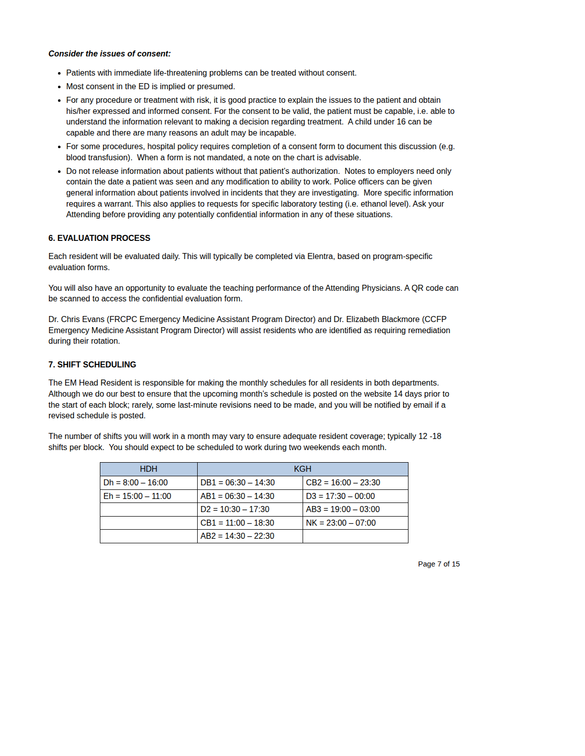Consider the issues of consent:
Patients with immediate life-threatening problems can be treated without consent.
Most consent in the ED is implied or presumed.
For any procedure or treatment with risk, it is good practice to explain the issues to the patient and obtain his/her expressed and informed consent. For the consent to be valid, the patient must be capable, i.e. able to understand the information relevant to making a decision regarding treatment. A child under 16 can be capable and there are many reasons an adult may be incapable.
For some procedures, hospital policy requires completion of a consent form to document this discussion (e.g. blood transfusion). When a form is not mandated, a note on the chart is advisable.
Do not release information about patients without that patient’s authorization. Notes to employers need only contain the date a patient was seen and any modification to ability to work. Police officers can be given general information about patients involved in incidents that they are investigating. More specific information requires a warrant. This also applies to requests for specific laboratory testing (i.e. ethanol level). Ask your Attending before providing any potentially confidential information in any of these situations.
6. EVALUATION PROCESS
Each resident will be evaluated daily. This will typically be completed via Elentra, based on program-specific evaluation forms.
You will also have an opportunity to evaluate the teaching performance of the Attending Physicians. A QR code can be scanned to access the confidential evaluation form.
Dr. Chris Evans (FRCPC Emergency Medicine Assistant Program Director) and Dr. Elizabeth Blackmore (CCFP Emergency Medicine Assistant Program Director) will assist residents who are identified as requiring remediation during their rotation.
7. SHIFT SCHEDULING
The EM Head Resident is responsible for making the monthly schedules for all residents in both departments. Although we do our best to ensure that the upcoming month’s schedule is posted on the website 14 days prior to the start of each block; rarely, some last-minute revisions need to be made, and you will be notified by email if a revised schedule is posted.
The number of shifts you will work in a month may vary to ensure adequate resident coverage; typically 12 -18 shifts per block. You should expect to be scheduled to work during two weekends each month.
| HDH | KGH |
| --- | --- |
| Dh = 8:00 – 16:00 | DB1 = 06:30 – 14:30 | CB2 = 16:00 – 23:30 |
| Eh = 15:00 – 11:00 | AB1 = 06:30 – 14:30 | D3 = 17:30 – 00:00 |
| | D2 = 10:30 – 17:30 | AB3 = 19:00 – 03:00 |
| | CB1 = 11:00 – 18:30 | NK = 23:00 – 07:00 |
| | AB2 = 14:30 – 22:30 | |
Page 7 of 15